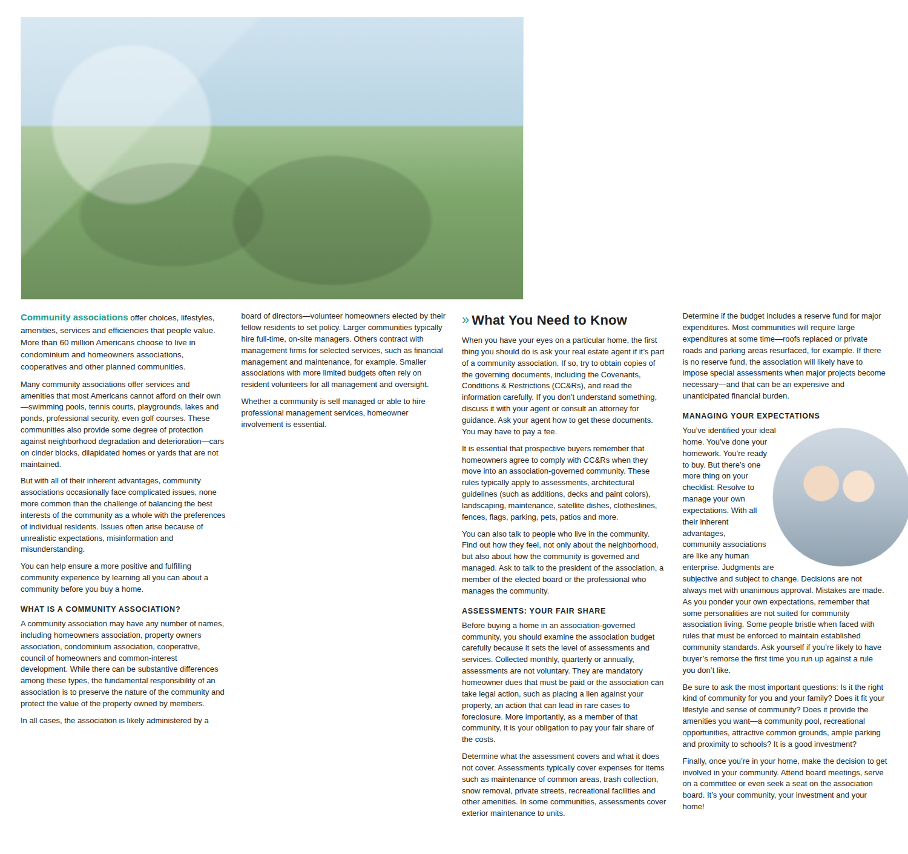Community associations offer choices, lifestyles, amenities, services and efficiencies that people value. More than 60 million Americans choose to live in condominium and homeowners associations, cooperatives and other planned communities.
Many community associations offer services and amenities that most Americans cannot afford on their own—swimming pools, tennis courts, playgrounds, lakes and ponds, professional security, even golf courses. These communities also provide some degree of protection against neighborhood degradation and deterioration—cars on cinder blocks, dilapidated homes or yards that are not maintained.
But with all of their inherent advantages, community associations occasionally face complicated issues, none more common than the challenge of balancing the best interests of the community as a whole with the preferences of individual residents. Issues often arise because of unrealistic expectations, misinformation and misunderstanding.
You can help ensure a more positive and fulfilling community experience by learning all you can about a community before you buy a home.
What is a Community Association?
A community association may have any number of names, including homeowners association, property owners association, condominium association, cooperative, council of homeowners and common-interest development. While there can be substantive differences among these types, the fundamental responsibility of an association is to preserve the nature of the community and protect the value of the property owned by members.
In all cases, the association is likely administered by a
board of directors—volunteer homeowners elected by their fellow residents to set policy. Larger communities typically hire full-time, on-site managers. Others contract with management firms for selected services, such as financial management and maintenance, for example. Smaller associations with more limited budgets often rely on resident volunteers for all management and oversight.
Whether a community is self managed or able to hire professional management services, homeowner involvement is essential.
»
What You Need to Know
When you have your eyes on a particular home, the first thing you should do is ask your real estate agent if it’s part of a community association. If so, try to obtain copies of the governing documents, including the Covenants, Conditions & Restrictions (CC&Rs), and read the information carefully. If you don’t understand something, discuss it with your agent or consult an attorney for guidance. Ask your agent how to get these documents. You may have to pay a fee.
It is essential that prospective buyers remember that homeowners agree to comply with CC&Rs when they move into an association-governed community. These rules typically apply to assessments, architectural guidelines (such as additions, decks and paint colors), landscaping, maintenance, satellite dishes, clotheslines, fences, flags, parking, pets, patios and more.
You can also talk to people who live in the community. Find out how they feel, not only about the neighborhood, but also about how the community is governed and managed. Ask to talk to the president of the association, a member of the elected board or the professional who manages the community.
Assessments: Your Fair Share
Before buying a home in an association-governed community, you should examine the association budget carefully because it sets the level of assessments and services. Collected monthly, quarterly or annually, assessments are not voluntary. They are mandatory homeowner dues that must be paid or the association can take legal action, such as placing a lien against your property, an action that can lead in rare cases to foreclosure. More importantly, as a member of that community, it is your obligation to pay your fair share of the costs.
Determine what the assessment covers and what it does not cover. Assessments typically cover expenses for items such as maintenance of common areas, trash collection, snow removal, private streets, recreational facilities and other amenities. In some communities, assessments cover exterior maintenance to units.
Determine if the budget includes a reserve fund for major expenditures. Most communities will require large expenditures at some time—roofs replaced or private roads and parking areas resurfaced, for example. If there is no reserve fund, the association will likely have to impose special assessments when major projects become necessary—and that can be an expensive and unanticipated financial burden.
Managing Your Expectations
You’ve identified your ideal home. You’ve done your homework. You’re ready to buy. But there’s one more thing on your checklist: Resolve to manage your own expectations. With all their inherent advantages, community associations are like any human enterprise. Judgments are subjective and subject to change. Decisions are not always met with unanimous approval. Mistakes are made. As you ponder your own expectations, remember that some personalities are not suited for community association living. Some people bristle when faced with rules that must be enforced to maintain established community standards. Ask yourself if you’re likely to have buyer’s remorse the first time you run up against a rule you don’t like.
Be sure to ask the most important questions: Is it the right kind of community for you and your family? Does it fit your lifestyle and sense of community? Does it provide the amenities you want—a community pool, recreational opportunities, attractive common grounds, ample parking and proximity to schools? It is a good investment?
Finally, once you’re in your home, make the decision to get involved in your community. Attend board meetings, serve on a committee or even seek a seat on the association board. It’s your community, your investment and your home!